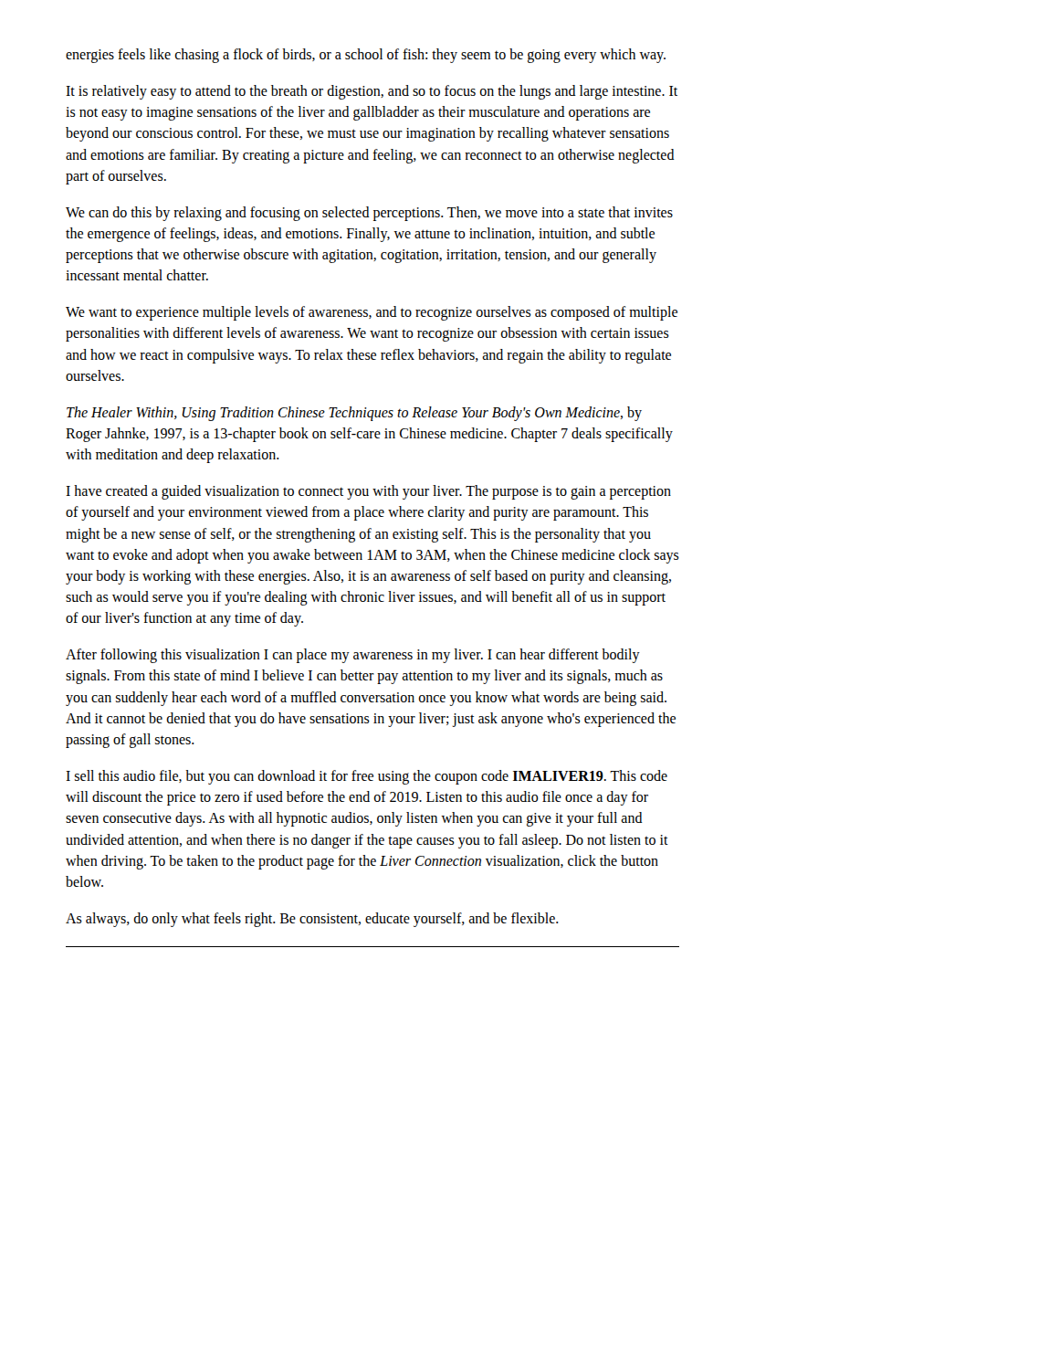energies feels like chasing a flock of birds, or a school of fish: they seem to be going every which way.
It is relatively easy to attend to the breath or digestion, and so to focus on the lungs and large intestine. It is not easy to imagine sensations of the liver and gallbladder as their musculature and operations are beyond our conscious control. For these, we must use our imagination by recalling whatever sensations and emotions are familiar. By creating a picture and feeling, we can reconnect to an otherwise neglected part of ourselves.
We can do this by relaxing and focusing on selected perceptions. Then, we move into a state that invites the emergence of feelings, ideas, and emotions. Finally, we attune to inclination, intuition, and subtle perceptions that we otherwise obscure with agitation, cogitation, irritation, tension, and our generally incessant mental chatter.
We want to experience multiple levels of awareness, and to recognize ourselves as composed of multiple personalities with different levels of awareness. We want to recognize our obsession with certain issues and how we react in compulsive ways. To relax these reflex behaviors, and regain the ability to regulate ourselves.
The Healer Within, Using Tradition Chinese Techniques to Release Your Body's Own Medicine, by Roger Jahnke, 1997, is a 13-chapter book on self-care in Chinese medicine. Chapter 7 deals specifically with meditation and deep relaxation.
I have created a guided visualization to connect you with your liver. The purpose is to gain a perception of yourself and your environment viewed from a place where clarity and purity are paramount. This might be a new sense of self, or the strengthening of an existing self. This is the personality that you want to evoke and adopt when you awake between 1AM to 3AM, when the Chinese medicine clock says your body is working with these energies. Also, it is an awareness of self based on purity and cleansing, such as would serve you if you're dealing with chronic liver issues, and will benefit all of us in support of our liver's function at any time of day.
After following this visualization I can place my awareness in my liver. I can hear different bodily signals. From this state of mind I believe I can better pay attention to my liver and its signals, much as you can suddenly hear each word of a muffled conversation once you know what words are being said. And it cannot be denied that you do have sensations in your liver; just ask anyone who's experienced the passing of gall stones.
I sell this audio file, but you can download it for free using the coupon code IMALIVER19. This code will discount the price to zero if used before the end of 2019. Listen to this audio file once a day for seven consecutive days. As with all hypnotic audios, only listen when you can give it your full and undivided attention, and when there is no danger if the tape causes you to fall asleep. Do not listen to it when driving. To be taken to the product page for the Liver Connection visualization, click the button below.
As always, do only what feels right. Be consistent, educate yourself, and be flexible.